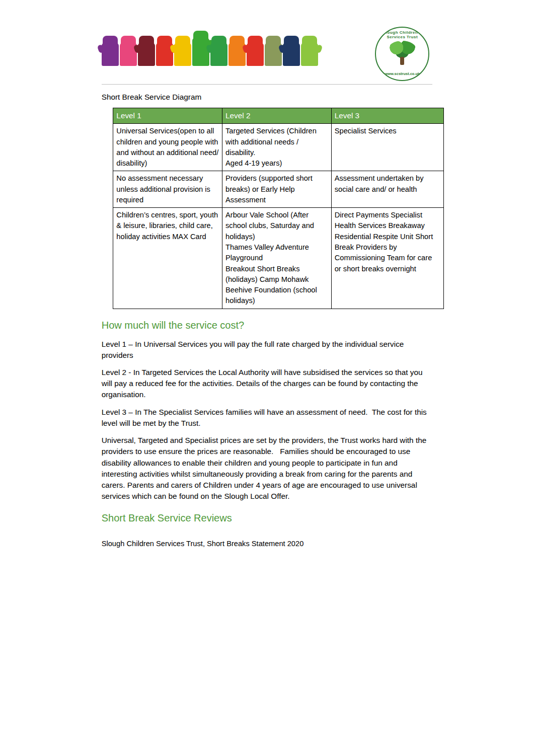Slough Children's Services Trust
www.scstrust.co.uk
Short Break Service Diagram
| Level 1 | Level 2 | Level 3 |
| --- | --- | --- |
| Universal Services(open to all children and young people with and without an additional need/ disability) | Targeted Services (Children with additional needs / disability. Aged 4-19 years) | Specialist Services |
| No assessment necessary unless additional provision is required | Providers (supported short breaks) or Early Help Assessment | Assessment undertaken by social care and/ or health |
| Children’s centres, sport, youth & leisure, libraries, child care, holiday activities MAX Card | Arbour Vale School (After school clubs, Saturday and holidays) Thames Valley Adventure Playground Breakout Short Breaks (holidays) Camp Mohawk Beehive Foundation (school holidays) | Direct Payments Specialist Health Services Breakaway Residential Respite Unit Short Break Providers by Commissioning Team for care or short breaks overnight |
How much will the service cost?
Level 1 – In Universal Services you will pay the full rate charged by the individual service providers
Level 2 - In Targeted Services the Local Authority will have subsidised the services so that you will pay a reduced fee for the activities. Details of the charges can be found by contacting the organisation.
Level 3 – In The Specialist Services families will have an assessment of need. The cost for this level will be met by the Trust.
Universal, Targeted and Specialist prices are set by the providers, the Trust works hard with the providers to use ensure the prices are reasonable. Families should be encouraged to use disability allowances to enable their children and young people to participate in fun and interesting activities whilst simultaneously providing a break from caring for the parents and carers. Parents and carers of Children under 4 years of age are encouraged to use universal services which can be found on the Slough Local Offer.
Short Break Service Reviews
Slough Children Services Trust, Short Breaks Statement 2020